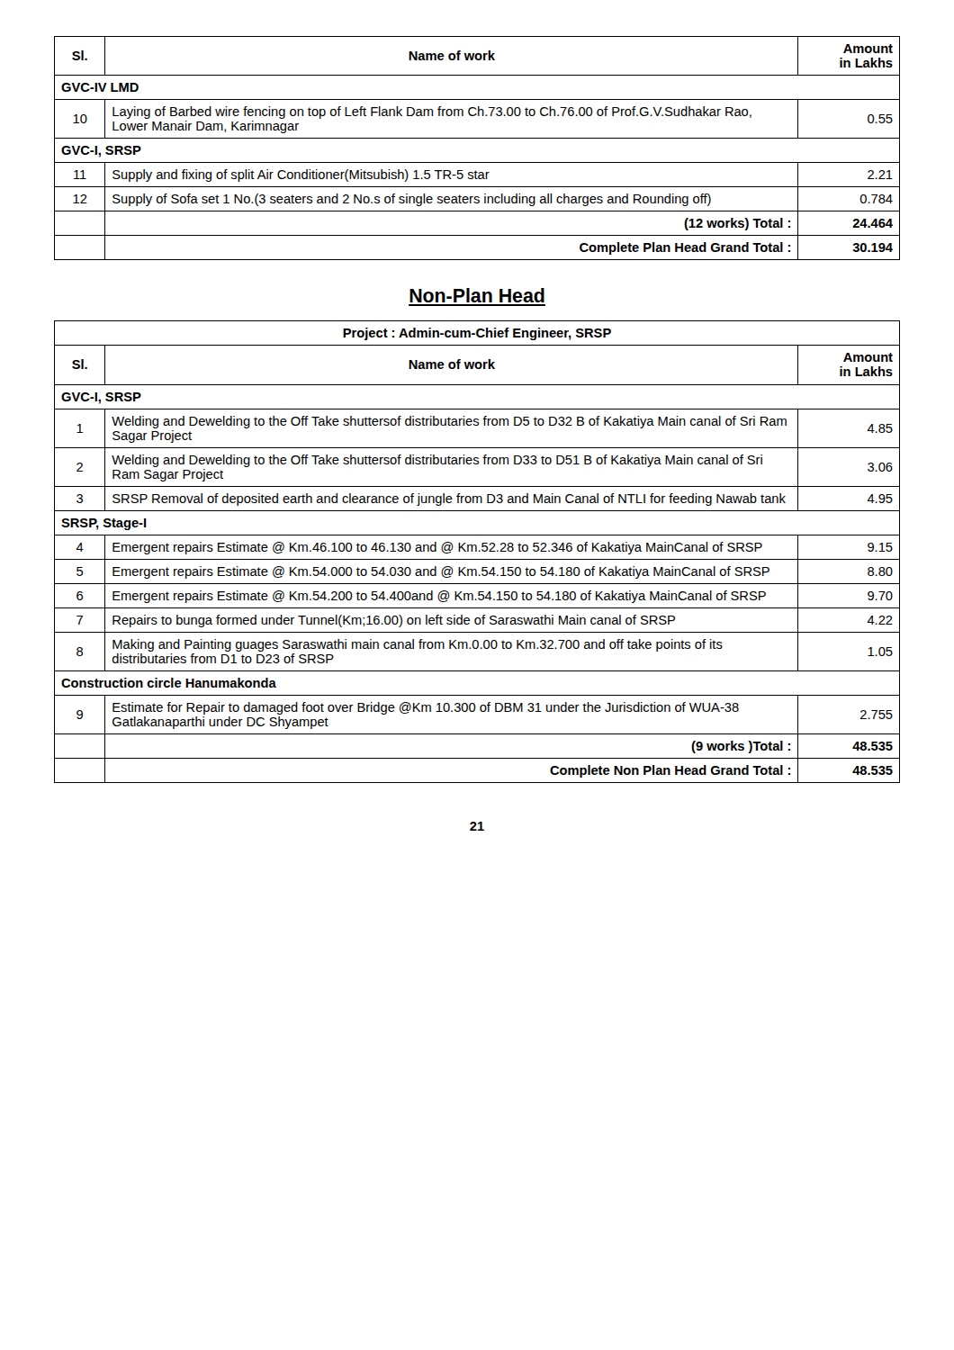| Sl. | Name of work | Amount in Lakhs |
| --- | --- | --- |
| GVC-IV LMD |
| 10 | Laying of Barbed wire fencing on top of Left Flank Dam from Ch.73.00 to Ch.76.00 of Prof.G.V.Sudhakar Rao, Lower Manair Dam, Karimnagar | 0.55 |
| GVC-I, SRSP |
| 11 | Supply and fixing of split Air Conditioner(Mitsubish) 1.5 TR-5 star | 2.21 |
| 12 | Supply of Sofa set 1 No.(3 seaters and 2 No.s of single seaters including all charges and Rounding off) | 0.784 |
| | (12 works) Total : | 24.464 |
| | Complete Plan Head Grand Total : | 30.194 |
Non-Plan Head
| Project : Admin-cum-Chief Engineer, SRSP |
| Sl. | Name of work | Amount in Lakhs |
| GVC-I, SRSP |
| 1 | Welding and Dewelding to the Off Take shuttersof distributaries from D5 to D32 B of Kakatiya Main canal of Sri Ram Sagar Project | 4.85 |
| 2 | Welding and Dewelding to the Off Take shuttersof distributaries from D33 to D51 B of Kakatiya Main canal of Sri Ram Sagar Project | 3.06 |
| 3 | SRSP Removal of deposited earth and clearance of jungle from D3 and Main Canal of NTLI for feeding Nawab tank | 4.95 |
| SRSP, Stage-I |
| 4 | Emergent repairs Estimate @ Km.46.100 to 46.130 and @ Km.52.28 to 52.346 of Kakatiya MainCanal of SRSP | 9.15 |
| 5 | Emergent repairs Estimate @ Km.54.000 to 54.030 and @ Km.54.150 to 54.180 of Kakatiya MainCanal of SRSP | 8.80 |
| 6 | Emergent repairs Estimate @ Km.54.200 to 54.400and @ Km.54.150 to 54.180 of Kakatiya MainCanal of SRSP | 9.70 |
| 7 | Repairs to bunga formed under Tunnel(Km;16.00) on left side of Saraswathi Main canal of SRSP | 4.22 |
| 8 | Making and Painting guages Saraswathi main canal from Km.0.00 to Km.32.700 and off take points of its distributaries from D1 to D23 of SRSP | 1.05 |
| Construction circle Hanumakonda |
| 9 | Estimate for Repair to damaged foot over Bridge @Km 10.300 of DBM 31 under the Jurisdiction of WUA-38 Gatlakanaparthi under DC Shyampet | 2.755 |
| | (9 works )Total : | 48.535 |
| | Complete Non Plan Head Grand Total : | 48.535 |
21